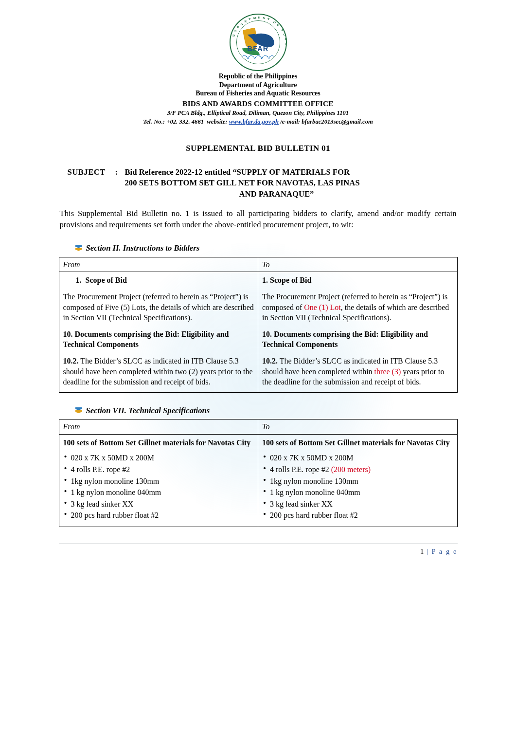D E P A R T M E N T O F A G R I
BFAR
Republic of the Philippines
Department of Agriculture
Bureau of Fisheries and Aquatic Resources
BIDS AND AWARDS COMMITTEE OFFICE
3/F PCA Bldg., Elliptical Road, Diliman, Quezon City, Philippines 1101
Tel. No.: +02. 332. 4661 website: www.bfar.da.gov.ph /e-mail: bfarbac2013sec@gmail.com
SUPPLEMENTAL BID BULLETIN 01
SUBJECT
:
Bid Reference 2022-12 entitled “SUPPLY OF MATERIALS FOR 200 SETS BOTTOM SET GILL NET FOR NAVOTAS, LAS PINAS AND PARANAQUE”
This Supplemental Bid Bulletin no. 1 is issued to all participating bidders to clarify, amend and/or modify certain provisions and requirements set forth under the above-entitled procurement project, to wit:
Section II. Instructions to Bidders
| From | To |
| --- | --- |
| 1. Scope of Bid The Procurement Project (referred to herein as “Project”) is composed of Five (5) Lots, the details of which are described in Section VII (Technical Specifications). 10. Documents comprising the Bid: Eligibility and Technical Components 10.2. The Bidder’s SLCC as indicated in ITB Clause 5.3 should have been completed within two (2) years prior to the deadline for the submission and receipt of bids. | 1. Scope of Bid The Procurement Project (referred to herein as “Project”) is composed of One (1) Lot , the details of which are described in Section VII (Technical Specifications). 10. Documents comprising the Bid: Eligibility and Technical Components 10.2. The Bidder’s SLCC as indicated in ITB Clause 5.3 should have been completed within three (3) years prior to the deadline for the submission and receipt of bids. |
Section VII. Technical Specifications
| From | To |
| --- | --- |
| 100 sets of Bottom Set Gillnet materials for Navotas City 020 x 7K x 50MD x 200M 4 rolls P.E. rope #2 1kg nylon monoline 130mm 1 kg nylon monoline 040mm 3 kg lead sinker XX 200 pcs hard rubber float #2 | 100 sets of Bottom Set Gillnet materials for Navotas City 020 x 7K x 50MD x 200M 4 rolls P.E. rope #2 (200 meters) 1kg nylon monoline 130mm 1 kg nylon monoline 040mm 3 kg lead sinker XX 200 pcs hard rubber float #2 |
1 | P a g e